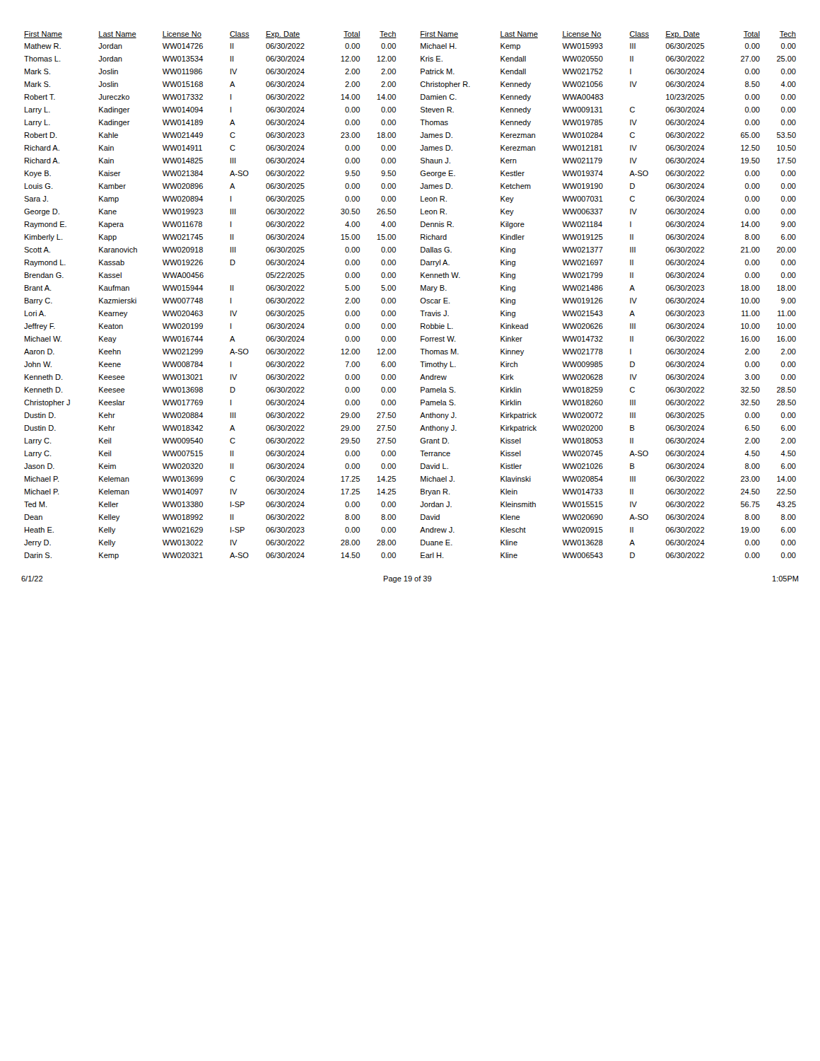| First Name | Last Name | License No | Class | Exp. Date | Total | Tech | | First Name | Last Name | License No | Class | Exp. Date | Total | Tech |
| --- | --- | --- | --- | --- | --- | --- | --- | --- | --- | --- | --- | --- | --- | --- |
| Mathew R. | Jordan | WW014726 | II | 06/30/2022 | 0.00 | 0.00 | | Michael H. | Kemp | WW015993 | III | 06/30/2025 | 0.00 | 0.00 |
| Thomas L. | Jordan | WW013534 | II | 06/30/2024 | 12.00 | 12.00 | | Kris E. | Kendall | WW020550 | II | 06/30/2022 | 27.00 | 25.00 |
| Mark S. | Joslin | WW011986 | IV | 06/30/2024 | 2.00 | 2.00 | | Patrick M. | Kendall | WW021752 | I | 06/30/2024 | 0.00 | 0.00 |
| Mark S. | Joslin | WW015168 | A | 06/30/2024 | 2.00 | 2.00 | | Christopher R. | Kennedy | WW021056 | IV | 06/30/2024 | 8.50 | 4.00 |
| Robert T. | Jureczko | WW017332 | I | 06/30/2022 | 14.00 | 14.00 | | Damien C. | Kennedy | WWA00483 | | 10/23/2025 | 0.00 | 0.00 |
| Larry L. | Kadinger | WW014094 | I | 06/30/2024 | 0.00 | 0.00 | | Steven R. | Kennedy | WW009131 | C | 06/30/2024 | 0.00 | 0.00 |
| Larry L. | Kadinger | WW014189 | A | 06/30/2024 | 0.00 | 0.00 | | Thomas | Kennedy | WW019785 | IV | 06/30/2024 | 0.00 | 0.00 |
| Robert D. | Kahle | WW021449 | C | 06/30/2023 | 23.00 | 18.00 | | James D. | Kerezman | WW010284 | C | 06/30/2022 | 65.00 | 53.50 |
| Richard A. | Kain | WW014911 | C | 06/30/2024 | 0.00 | 0.00 | | James D. | Kerezman | WW012181 | IV | 06/30/2024 | 12.50 | 10.50 |
| Richard A. | Kain | WW014825 | III | 06/30/2024 | 0.00 | 0.00 | | Shaun J. | Kern | WW021179 | IV | 06/30/2024 | 19.50 | 17.50 |
| Koye B. | Kaiser | WW021384 | A-SO | 06/30/2022 | 9.50 | 9.50 | | George E. | Kestler | WW019374 | A-SO | 06/30/2022 | 0.00 | 0.00 |
| Louis G. | Kamber | WW020896 | A | 06/30/2025 | 0.00 | 0.00 | | James D. | Ketchem | WW019190 | D | 06/30/2024 | 0.00 | 0.00 |
| Sara J. | Kamp | WW020894 | I | 06/30/2025 | 0.00 | 0.00 | | Leon R. | Key | WW007031 | C | 06/30/2024 | 0.00 | 0.00 |
| George D. | Kane | WW019923 | III | 06/30/2022 | 30.50 | 26.50 | | Leon R. | Key | WW006337 | IV | 06/30/2024 | 0.00 | 0.00 |
| Raymond E. | Kapera | WW011678 | I | 06/30/2022 | 4.00 | 4.00 | | Dennis R. | Kilgore | WW021184 | I | 06/30/2024 | 14.00 | 9.00 |
| Kimberly L. | Kapp | WW021745 | II | 06/30/2024 | 15.00 | 15.00 | | Richard | Kindler | WW019125 | II | 06/30/2024 | 8.00 | 6.00 |
| Scott A. | Karanovich | WW020918 | III | 06/30/2025 | 0.00 | 0.00 | | Dallas G. | King | WW021377 | III | 06/30/2022 | 21.00 | 20.00 |
| Raymond L. | Kassab | WW019226 | D | 06/30/2024 | 0.00 | 0.00 | | Darryl A. | King | WW021697 | II | 06/30/2024 | 0.00 | 0.00 |
| Brendan G. | Kassel | WWA00456 | | 05/22/2025 | 0.00 | 0.00 | | Kenneth W. | King | WW021799 | II | 06/30/2024 | 0.00 | 0.00 |
| Brant A. | Kaufman | WW015944 | II | 06/30/2022 | 5.00 | 5.00 | | Mary B. | King | WW021486 | A | 06/30/2023 | 18.00 | 18.00 |
| Barry C. | Kazmierski | WW007748 | I | 06/30/2022 | 2.00 | 0.00 | | Oscar E. | King | WW019126 | IV | 06/30/2024 | 10.00 | 9.00 |
| Lori A. | Kearney | WW020463 | IV | 06/30/2025 | 0.00 | 0.00 | | Travis J. | King | WW021543 | A | 06/30/2023 | 11.00 | 11.00 |
| Jeffrey F. | Keaton | WW020199 | I | 06/30/2024 | 0.00 | 0.00 | | Robbie L. | Kinkead | WW020626 | III | 06/30/2024 | 10.00 | 10.00 |
| Michael W. | Keay | WW016744 | A | 06/30/2024 | 0.00 | 0.00 | | Forrest W. | Kinker | WW014732 | II | 06/30/2022 | 16.00 | 16.00 |
| Aaron D. | Keehn | WW021299 | A-SO | 06/30/2022 | 12.00 | 12.00 | | Thomas M. | Kinney | WW021778 | I | 06/30/2024 | 2.00 | 2.00 |
| John W. | Keene | WW008784 | I | 06/30/2022 | 7.00 | 6.00 | | Timothy L. | Kirch | WW009985 | D | 06/30/2024 | 0.00 | 0.00 |
| Kenneth D. | Keesee | WW013021 | IV | 06/30/2022 | 0.00 | 0.00 | | Andrew | Kirk | WW020628 | IV | 06/30/2024 | 3.00 | 0.00 |
| Kenneth D. | Keesee | WW013698 | D | 06/30/2022 | 0.00 | 0.00 | | Pamela S. | Kirklin | WW018259 | C | 06/30/2022 | 32.50 | 28.50 |
| Christopher J | Keeslar | WW017769 | I | 06/30/2024 | 0.00 | 0.00 | | Pamela S. | Kirklin | WW018260 | III | 06/30/2022 | 32.50 | 28.50 |
| Dustin D. | Kehr | WW020884 | III | 06/30/2022 | 29.00 | 27.50 | | Anthony J. | Kirkpatrick | WW020072 | III | 06/30/2025 | 0.00 | 0.00 |
| Dustin D. | Kehr | WW018342 | A | 06/30/2022 | 29.00 | 27.50 | | Anthony J. | Kirkpatrick | WW020200 | B | 06/30/2024 | 6.50 | 6.00 |
| Larry C. | Keil | WW009540 | C | 06/30/2022 | 29.50 | 27.50 | | Grant D. | Kissel | WW018053 | II | 06/30/2024 | 2.00 | 2.00 |
| Larry C. | Keil | WW007515 | II | 06/30/2024 | 0.00 | 0.00 | | Terrance | Kissel | WW020745 | A-SO | 06/30/2024 | 4.50 | 4.50 |
| Jason D. | Keim | WW020320 | II | 06/30/2024 | 0.00 | 0.00 | | David L. | Kistler | WW021026 | B | 06/30/2024 | 8.00 | 6.00 |
| Michael P. | Keleman | WW013699 | C | 06/30/2024 | 17.25 | 14.25 | | Michael J. | Klavinski | WW020854 | III | 06/30/2022 | 23.00 | 14.00 |
| Michael P. | Keleman | WW014097 | IV | 06/30/2024 | 17.25 | 14.25 | | Bryan R. | Klein | WW014733 | II | 06/30/2022 | 24.50 | 22.50 |
| Ted M. | Keller | WW013380 | I-SP | 06/30/2024 | 0.00 | 0.00 | | Jordan J. | Kleinsmith | WW015515 | IV | 06/30/2022 | 56.75 | 43.25 |
| Dean | Kelley | WW018992 | II | 06/30/2022 | 8.00 | 8.00 | | David | Klene | WW020690 | A-SO | 06/30/2024 | 8.00 | 8.00 |
| Heath E. | Kelly | WW021629 | I-SP | 06/30/2023 | 0.00 | 0.00 | | Andrew J. | Klescht | WW020915 | II | 06/30/2022 | 19.00 | 6.00 |
| Jerry D. | Kelly | WW013022 | IV | 06/30/2022 | 28.00 | 28.00 | | Duane E. | Kline | WW013628 | A | 06/30/2024 | 0.00 | 0.00 |
| Darin S. | Kemp | WW020321 | A-SO | 06/30/2024 | 14.50 | 0.00 | | Earl H. | Kline | WW006543 | D | 06/30/2022 | 0.00 | 0.00 |
6/1/22 Page 19 of 39 1:05PM